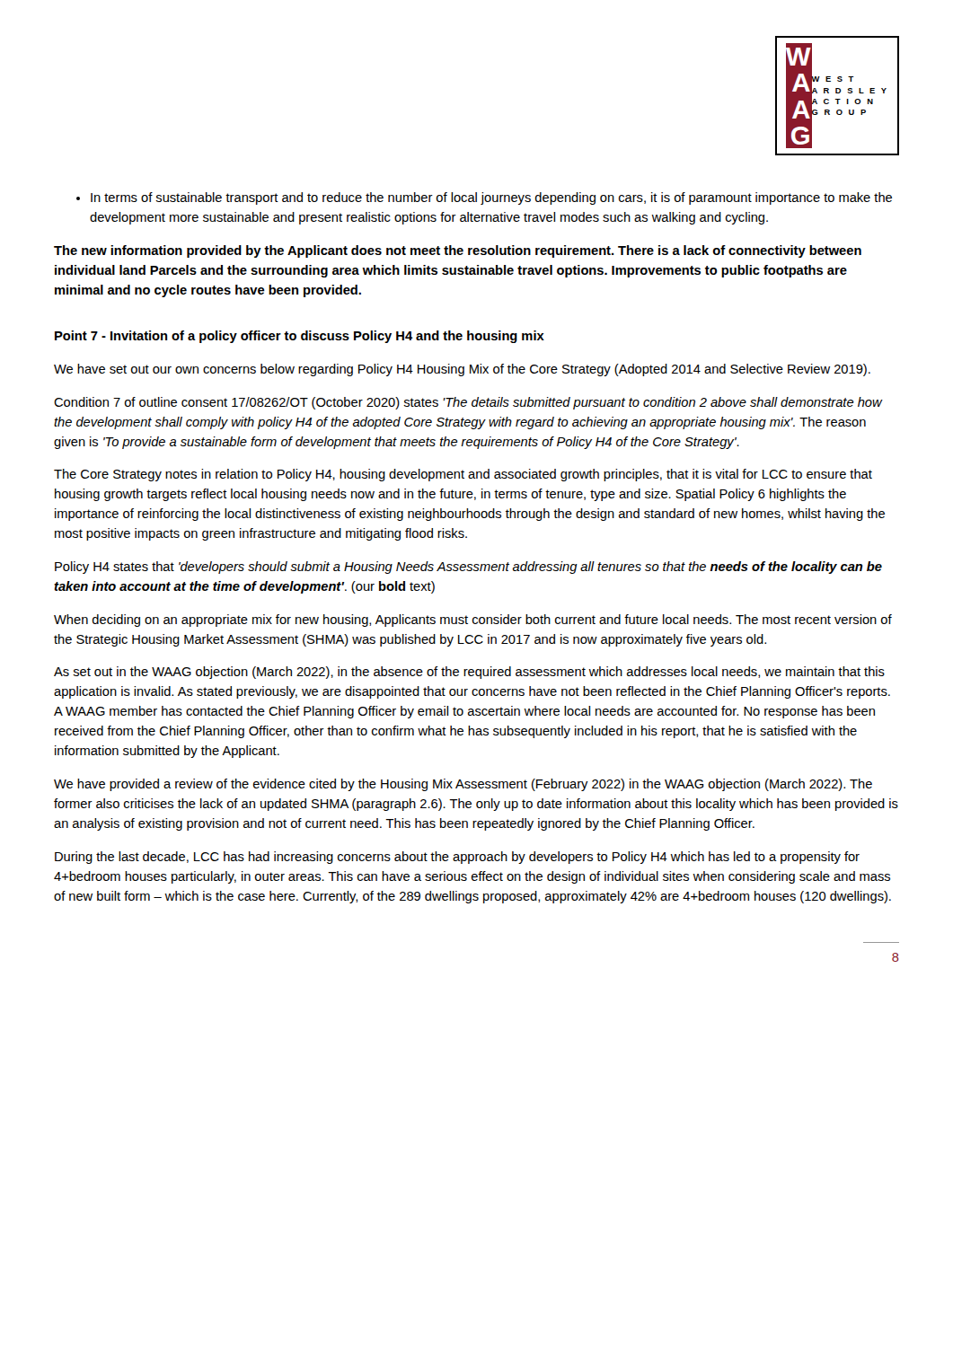| W A A G | W E S T A R D S L E Y A C T I O N G R O U P |
In terms of sustainable transport and to reduce the number of local journeys depending on cars, it is of paramount importance to make the development more sustainable and present realistic options for alternative travel modes such as walking and cycling.
The new information provided by the Applicant does not meet the resolution requirement. There is a lack of connectivity between individual land Parcels and the surrounding area which limits sustainable travel options. Improvements to public footpaths are minimal and no cycle routes have been provided.
Point 7 - Invitation of a policy officer to discuss Policy H4 and the housing mix
We have set out our own concerns below regarding Policy H4 Housing Mix of the Core Strategy (Adopted 2014 and Selective Review 2019).
Condition 7 of outline consent 17/08262/OT (October 2020) states 'The details submitted pursuant to condition 2 above shall demonstrate how the development shall comply with policy H4 of the adopted Core Strategy with regard to achieving an appropriate housing mix'. The reason given is 'To provide a sustainable form of development that meets the requirements of Policy H4 of the Core Strategy'.
The Core Strategy notes in relation to Policy H4, housing development and associated growth principles, that it is vital for LCC to ensure that housing growth targets reflect local housing needs now and in the future, in terms of tenure, type and size. Spatial Policy 6 highlights the importance of reinforcing the local distinctiveness of existing neighbourhoods through the design and standard of new homes, whilst having the most positive impacts on green infrastructure and mitigating flood risks.
Policy H4 states that 'developers should submit a Housing Needs Assessment addressing all tenures so that the needs of the locality can be taken into account at the time of development'. (our bold text)
When deciding on an appropriate mix for new housing, Applicants must consider both current and future local needs. The most recent version of the Strategic Housing Market Assessment (SHMA) was published by LCC in 2017 and is now approximately five years old.
As set out in the WAAG objection (March 2022), in the absence of the required assessment which addresses local needs, we maintain that this application is invalid. As stated previously, we are disappointed that our concerns have not been reflected in the Chief Planning Officer's reports. A WAAG member has contacted the Chief Planning Officer by email to ascertain where local needs are accounted for. No response has been received from the Chief Planning Officer, other than to confirm what he has subsequently included in his report, that he is satisfied with the information submitted by the Applicant.
We have provided a review of the evidence cited by the Housing Mix Assessment (February 2022) in the WAAG objection (March 2022). The former also criticises the lack of an updated SHMA (paragraph 2.6). The only up to date information about this locality which has been provided is an analysis of existing provision and not of current need. This has been repeatedly ignored by the Chief Planning Officer.
During the last decade, LCC has had increasing concerns about the approach by developers to Policy H4 which has led to a propensity for 4+bedroom houses particularly, in outer areas. This can have a serious effect on the design of individual sites when considering scale and mass of new built form – which is the case here. Currently, of the 289 dwellings proposed, approximately 42% are 4+bedroom houses (120 dwellings).
8